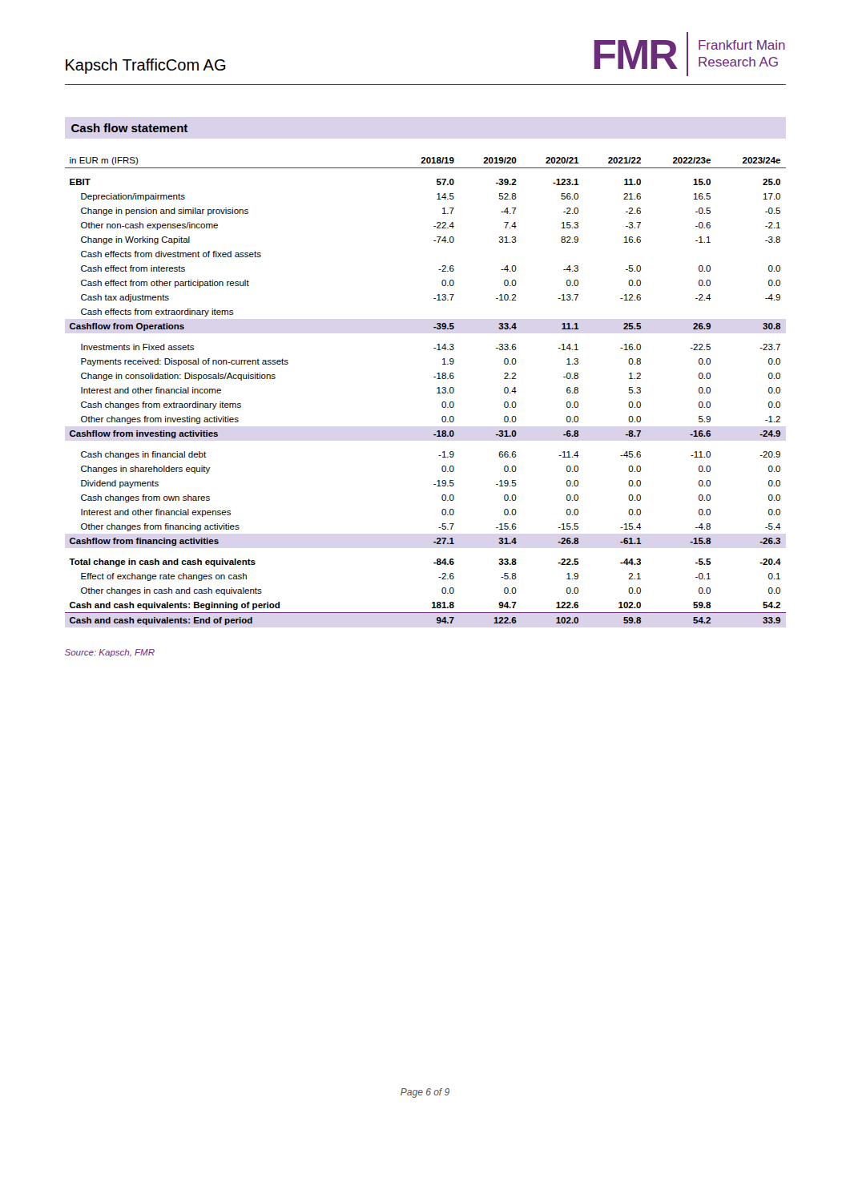Kapsch TrafficCom AG
FMR
Frankfurt Main
Research AG
Cash flow statement
| in EUR m (IFRS) | 2018/19 | 2019/20 | 2020/21 | 2021/22 | 2022/23e | 2023/24e |
| --- | --- | --- | --- | --- | --- | --- |
| EBIT | 57.0 | -39.2 | -123.1 | 11.0 | 15.0 | 25.0 |
| Depreciation/impairments | 14.5 | 52.8 | 56.0 | 21.6 | 16.5 | 17.0 |
| Change in pension and similar provisions | 1.7 | -4.7 | -2.0 | -2.6 | -0.5 | -0.5 |
| Other non-cash expenses/income | -22.4 | 7.4 | 15.3 | -3.7 | -0.6 | -2.1 |
| Change in Working Capital | -74.0 | 31.3 | 82.9 | 16.6 | -1.1 | -3.8 |
| Cash effects from divestment of fixed assets | | | | | | |
| Cash effect from interests | -2.6 | -4.0 | -4.3 | -5.0 | 0.0 | 0.0 |
| Cash effect from other participation result | 0.0 | 0.0 | 0.0 | 0.0 | 0.0 | 0.0 |
| Cash tax adjustments | -13.7 | -10.2 | -13.7 | -12.6 | -2.4 | -4.9 |
| Cash effects from extraordinary items | | | | | | |
| Cashflow from Operations | -39.5 | 33.4 | 11.1 | 25.5 | 26.9 | 30.8 |
| Investments in Fixed assets | -14.3 | -33.6 | -14.1 | -16.0 | -22.5 | -23.7 |
| Payments received: Disposal of non-current assets | 1.9 | 0.0 | 1.3 | 0.8 | 0.0 | 0.0 |
| Change in consolidation: Disposals/Acquisitions | -18.6 | 2.2 | -0.8 | 1.2 | 0.0 | 0.0 |
| Interest and other financial income | 13.0 | 0.4 | 6.8 | 5.3 | 0.0 | 0.0 |
| Cash changes from extraordinary items | 0.0 | 0.0 | 0.0 | 0.0 | 0.0 | 0.0 |
| Other changes from investing activities | 0.0 | 0.0 | 0.0 | 0.0 | 5.9 | -1.2 |
| Cashflow from investing activities | -18.0 | -31.0 | -6.8 | -8.7 | -16.6 | -24.9 |
| Cash changes in financial debt | -1.9 | 66.6 | -11.4 | -45.6 | -11.0 | -20.9 |
| Changes in shareholders equity | 0.0 | 0.0 | 0.0 | 0.0 | 0.0 | 0.0 |
| Dividend payments | -19.5 | -19.5 | 0.0 | 0.0 | 0.0 | 0.0 |
| Cash changes from own shares | 0.0 | 0.0 | 0.0 | 0.0 | 0.0 | 0.0 |
| Interest and other financial expenses | 0.0 | 0.0 | 0.0 | 0.0 | 0.0 | 0.0 |
| Other changes from financing activities | -5.7 | -15.6 | -15.5 | -15.4 | -4.8 | -5.4 |
| Cashflow from financing activities | -27.1 | 31.4 | -26.8 | -61.1 | -15.8 | -26.3 |
| Total change in cash and cash equivalents | -84.6 | 33.8 | -22.5 | -44.3 | -5.5 | -20.4 |
| Effect of exchange rate changes on cash | -2.6 | -5.8 | 1.9 | 2.1 | -0.1 | 0.1 |
| Other changes in cash and cash equivalents | 0.0 | 0.0 | 0.0 | 0.0 | 0.0 | 0.0 |
| Cash and cash equivalents: Beginning of period | 181.8 | 94.7 | 122.6 | 102.0 | 59.8 | 54.2 |
| Cash and cash equivalents: End of period | 94.7 | 122.6 | 102.0 | 59.8 | 54.2 | 33.9 |
Source: Kapsch, FMR
Page 6 of 9